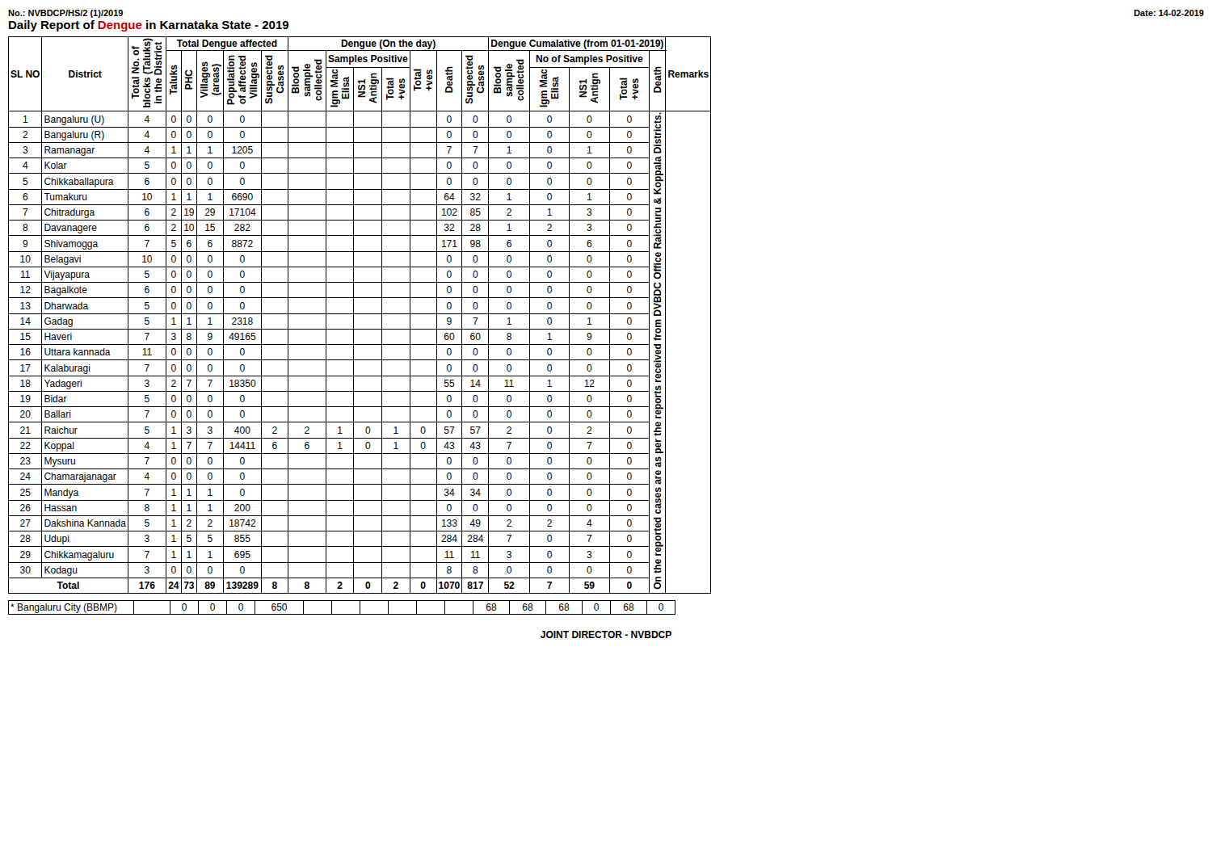No.: NVBDCP/HS/2 (1)/2019Date: 14-02-2019
Daily Report of Dengue in Karnataka State - 2019
| SL NO | District | Total No. of blocks (Taluks) in the District | Total Dengue affected | Dengue (On the day) | Dengue Cumalative (from 01-01-2019) | Remarks |
| --- | --- | --- | --- | --- | --- | --- |
| Taluks | PHC | Villages (areas) | Population of affected Villages | Suspected Cases | Blood sample collected | Samples Positive | Total +ves | Death | Suspected Cases | Blood sample collected | No of Samples Positive | Death |
| Igm Mac Elisa | NS1 Antign | Total +ves | Igm Mac Elisa | NS1 Antign | Total +ves |
| 1 | Bangaluru (U) | 4 | 0 | 0 | 0 | 0 | | | | | | | 0 | 0 | 0 | 0 | 0 | 0 | On the reported cases are as per the reports received from DVBDC Office Raichuru & Koppala Districts. |
| 2 | Bangaluru (R) | 4 | 0 | 0 | 0 | 0 | | | | | | | 0 | 0 | 0 | 0 | 0 | 0 |
| 3 | Ramanagar | 4 | 1 | 1 | 1 | 1205 | | | | | | | 7 | 7 | 1 | 0 | 1 | 0 |
| 4 | Kolar | 5 | 0 | 0 | 0 | 0 | | | | | | | 0 | 0 | 0 | 0 | 0 | 0 |
| 5 | Chikkaballapura | 6 | 0 | 0 | 0 | 0 | | | | | | | 0 | 0 | 0 | 0 | 0 | 0 |
| 6 | Tumakuru | 10 | 1 | 1 | 1 | 6690 | | | | | | | 64 | 32 | 1 | 0 | 1 | 0 |
| 7 | Chitradurga | 6 | 2 | 19 | 29 | 17104 | | | | | | | 102 | 85 | 2 | 1 | 3 | 0 |
| 8 | Davanagere | 6 | 2 | 10 | 15 | 282 | | | | | | | 32 | 28 | 1 | 2 | 3 | 0 |
| 9 | Shivamogga | 7 | 5 | 6 | 6 | 8872 | | | | | | | 171 | 98 | 6 | 0 | 6 | 0 |
| 10 | Belagavi | 10 | 0 | 0 | 0 | 0 | | | | | | | 0 | 0 | 0 | 0 | 0 | 0 |
| 11 | Vijayapura | 5 | 0 | 0 | 0 | 0 | | | | | | | 0 | 0 | 0 | 0 | 0 | 0 |
| 12 | Bagalkote | 6 | 0 | 0 | 0 | 0 | | | | | | | 0 | 0 | 0 | 0 | 0 | 0 |
| 13 | Dharwada | 5 | 0 | 0 | 0 | 0 | | | | | | | 0 | 0 | 0 | 0 | 0 | 0 |
| 14 | Gadag | 5 | 1 | 1 | 1 | 2318 | | | | | | | 9 | 7 | 1 | 0 | 1 | 0 |
| 15 | Haveri | 7 | 3 | 8 | 9 | 49165 | | | | | | | 60 | 60 | 8 | 1 | 9 | 0 |
| 16 | Uttara kannada | 11 | 0 | 0 | 0 | 0 | | | | | | | 0 | 0 | 0 | 0 | 0 | 0 |
| 17 | Kalaburagi | 7 | 0 | 0 | 0 | 0 | | | | | | | 0 | 0 | 0 | 0 | 0 | 0 |
| 18 | Yadageri | 3 | 2 | 7 | 7 | 18350 | | | | | | | 55 | 14 | 11 | 1 | 12 | 0 |
| 19 | Bidar | 5 | 0 | 0 | 0 | 0 | | | | | | | 0 | 0 | 0 | 0 | 0 | 0 |
| 20 | Ballari | 7 | 0 | 0 | 0 | 0 | | | | | | | 0 | 0 | 0 | 0 | 0 | 0 |
| 21 | Raichur | 5 | 1 | 3 | 3 | 400 | 2 | 2 | 1 | 0 | 1 | 0 | 57 | 57 | 2 | 0 | 2 | 0 |
| 22 | Koppal | 4 | 1 | 7 | 7 | 14411 | 6 | 6 | 1 | 0 | 1 | 0 | 43 | 43 | 7 | 0 | 7 | 0 |
| 23 | Mysuru | 7 | 0 | 0 | 0 | 0 | | | | | | | 0 | 0 | 0 | 0 | 0 | 0 |
| 24 | Chamarajanagar | 4 | 0 | 0 | 0 | 0 | | | | | | | 0 | 0 | 0 | 0 | 0 | 0 |
| 25 | Mandya | 7 | 1 | 1 | 1 | 0 | | | | | | | 34 | 34 | 0 | 0 | 0 | 0 |
| 26 | Hassan | 8 | 1 | 1 | 1 | 200 | | | | | | | 0 | 0 | 0 | 0 | 0 | 0 |
| 27 | Dakshina Kannada | 5 | 1 | 2 | 2 | 18742 | | | | | | | 133 | 49 | 2 | 2 | 4 | 0 |
| 28 | Udupi | 3 | 1 | 5 | 5 | 855 | | | | | | | 284 | 284 | 7 | 0 | 7 | 0 |
| 29 | Chikkamagaluru | 7 | 1 | 1 | 1 | 695 | | | | | | | 11 | 11 | 3 | 0 | 3 | 0 |
| 30 | Kodagu | 3 | 0 | 0 | 0 | 0 | | | | | | | 8 | 8 | 0 | 0 | 0 | 0 |
| Total | 176 | 24 | 73 | 89 | 139289 | 8 | 8 | 2 | 0 | 2 | 0 | 1070 | 817 | 52 | 7 | 59 | 0 |
| * Bangaluru City (BBMP) | | 0 | 0 | 0 | 650 | | | | | | | 68 | 68 | 68 | 0 | 68 | 0 |
JOINT DIRECTOR - NVBDCP